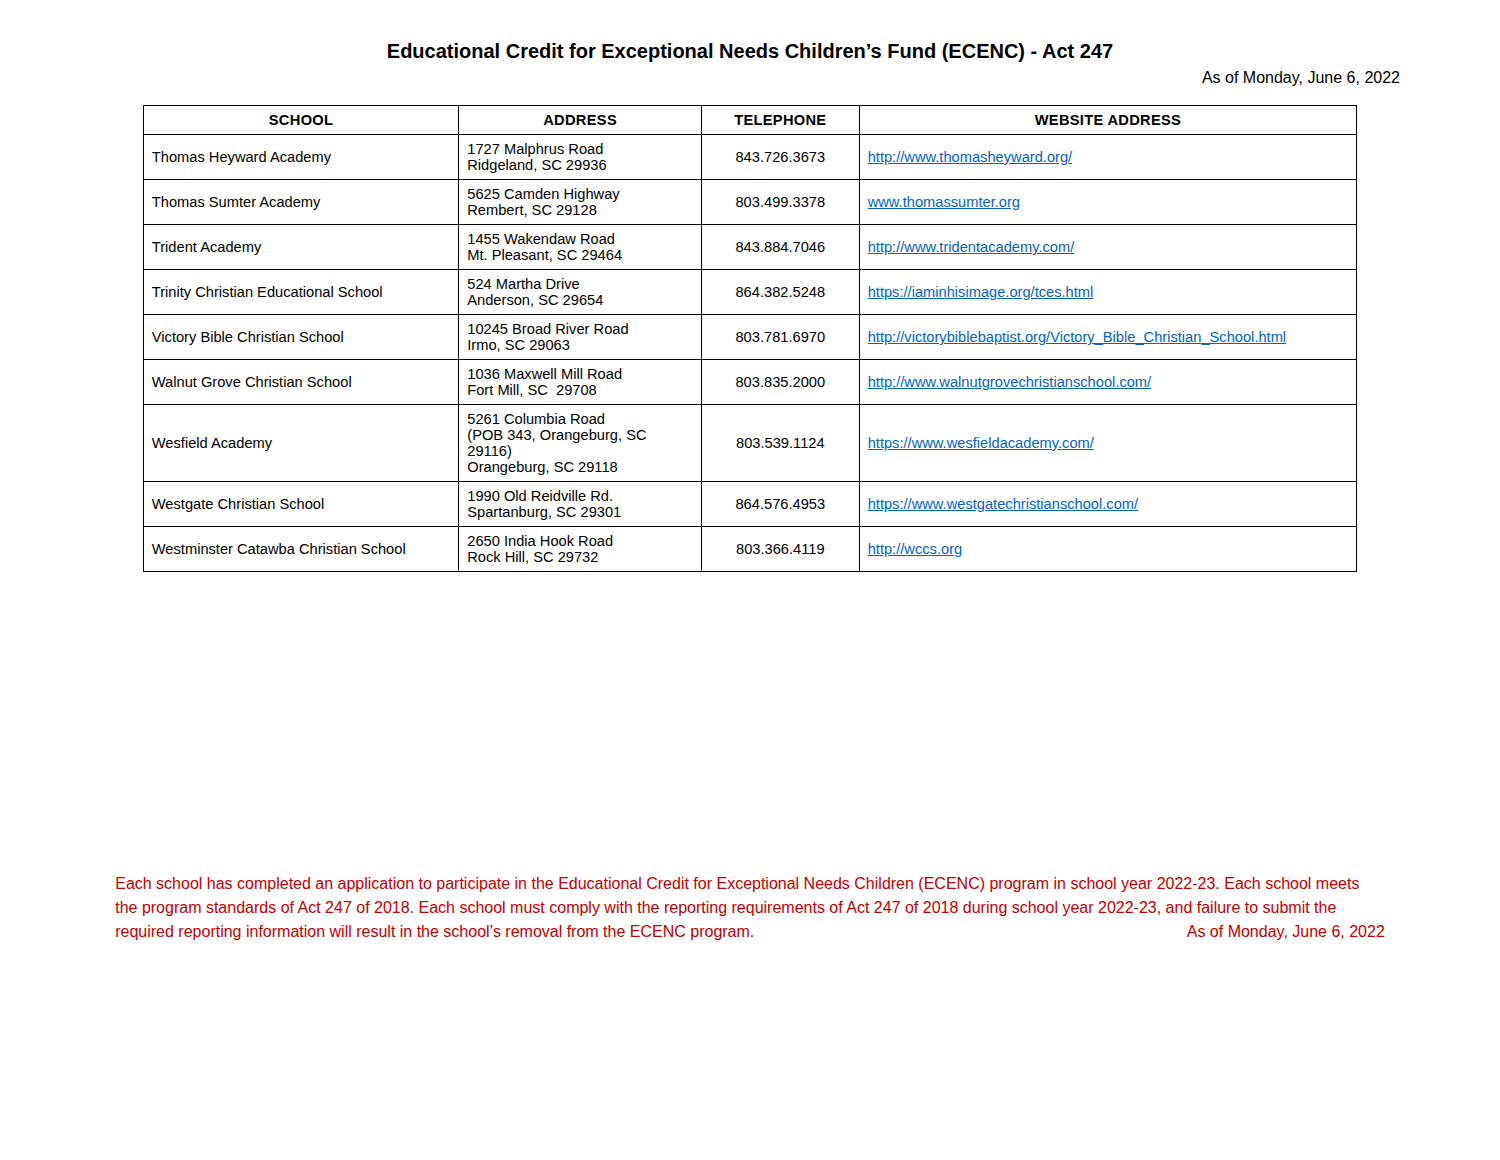Educational Credit for Exceptional Needs Children’s Fund (ECENC) - Act 247
As of Monday, June 6, 2022
| SCHOOL | ADDRESS | TELEPHONE | WEBSITE ADDRESS |
| --- | --- | --- | --- |
| Thomas Heyward Academy | 1727 Malphrus Road Ridgeland, SC 29936 | 843.726.3673 | http://www.thomasheyward.org/ |
| Thomas Sumter Academy | 5625 Camden Highway Rembert, SC 29128 | 803.499.3378 | www.thomassumter.org |
| Trident Academy | 1455 Wakendaw Road Mt. Pleasant, SC 29464 | 843.884.7046 | http://www.tridentacademy.com/ |
| Trinity Christian Educational School | 524 Martha Drive Anderson, SC 29654 | 864.382.5248 | https://iaminhisimage.org/tces.html |
| Victory Bible Christian School | 10245 Broad River Road Irmo, SC 29063 | 803.781.6970 | http://victorybiblebaptist.org/Victory_Bible_Christian_School.html |
| Walnut Grove Christian School | 1036 Maxwell Mill Road Fort Mill, SC 29708 | 803.835.2000 | http://www.walnutgrovechristianschool.com/ |
| Wesfield Academy | 5261 Columbia Road (POB 343, Orangeburg, SC 29116) Orangeburg, SC 29118 | 803.539.1124 | https://www.wesfieldacademy.com/ |
| Westgate Christian School | 1990 Old Reidville Rd. Spartanburg, SC 29301 | 864.576.4953 | https://www.westgatechristianschool.com/ |
| Westminster Catawba Christian School | 2650 India Hook Road Rock Hill, SC 29732 | 803.366.4119 | http://wccs.org |
Each school has completed an application to participate in the Educational Credit for Exceptional Needs Children (ECENC) program in school year 2022-23. Each school meets the program standards of Act 247 of 2018. Each school must comply with the reporting requirements of Act 247 of 2018 during school year 2022-23, and failure to submit the required reporting information will result in the school’s removal from the ECENC program. As of Monday, June 6, 2022